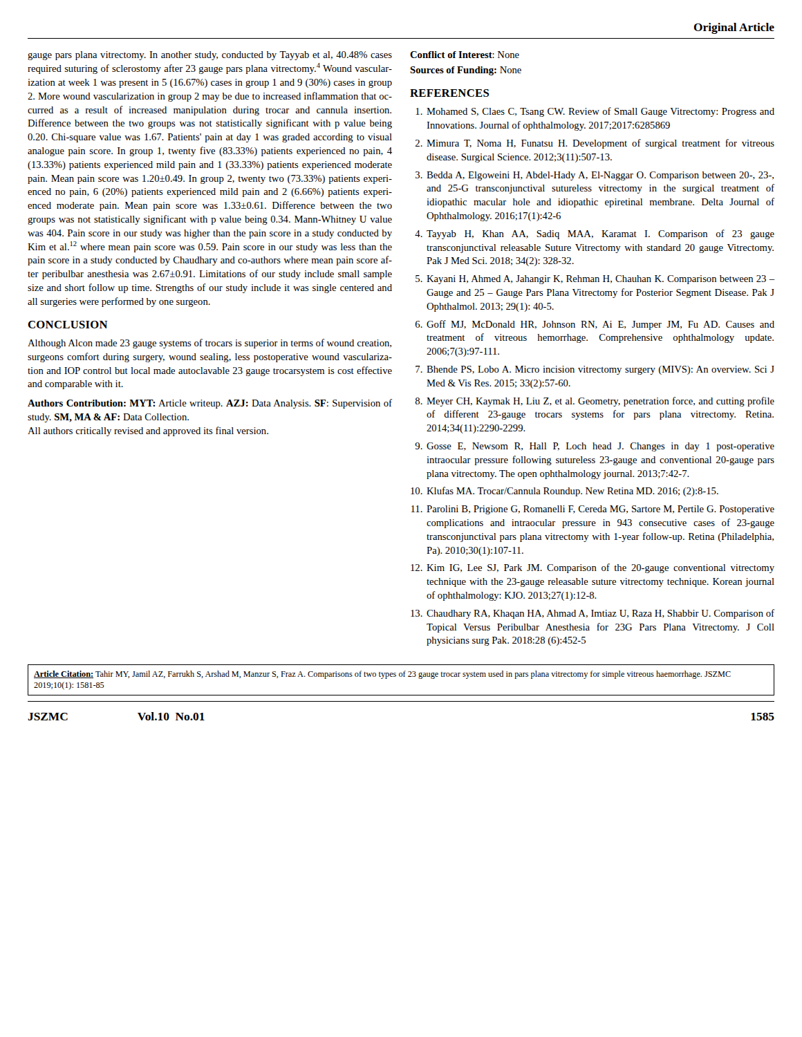Original Article
gauge pars plana vitrectomy. In another study, conducted by Tayyab et al, 40.48% cases required suturing of sclerostomy after 23 gauge pars plana vitrectomy.4 Wound vascularization at week 1 was present in 5 (16.67%) cases in group 1 and 9 (30%) cases in group 2. More wound vascularization in group 2 may be due to increased inflammation that occurred as a result of increased manipulation during trocar and cannula insertion. Difference between the two groups was not statistically significant with p value being 0.20. Chi-square value was 1.67. Patients' pain at day 1 was graded according to visual analogue pain score. In group 1, twenty five (83.33%) patients experienced no pain, 4 (13.33%) patients experienced mild pain and 1 (33.33%) patients experienced moderate pain. Mean pain score was 1.20±0.49. In group 2, twenty two (73.33%) patients experienced no pain, 6 (20%) patients experienced mild pain and 2 (6.66%) patients experienced moderate pain. Mean pain score was 1.33±0.61. Difference between the two groups was not statistically significant with p value being 0.34. Mann-Whitney U value was 404. Pain score in our study was higher than the pain score in a study conducted by Kim et al.12 where mean pain score was 0.59. Pain score in our study was less than the pain score in a study conducted by Chaudhary and co-authors where mean pain score after peribulbar anesthesia was 2.67±0.91. Limitations of our study include small sample size and short follow up time. Strengths of our study include it was single centered and all surgeries were performed by one surgeon.
CONCLUSION
Although Alcon made 23 gauge systems of trocars is superior in terms of wound creation, surgeons comfort during surgery, wound sealing, less postoperative wound vascularization and IOP control but local made autoclavable 23 gauge trocarsystem is cost effective and comparable with it.
Authors Contribution: MYT: Article writeup. AZJ: Data Analysis. SF: Supervision of study. SM, MA & AF: Data Collection.
All authors critically revised and approved its final version.
Conflict of Interest: None
Sources of Funding: None
REFERENCES
Mohamed S, Claes C, Tsang CW. Review of Small Gauge Vitrectomy: Progress and Innovations. Journal of ophthalmology. 2017;2017:6285869
Mimura T, Noma H, Funatsu H. Development of surgical treatment for vitreous disease. Surgical Science. 2012;3(11):507-13.
Bedda A, Elgoweini H, Abdel-Hady A, El-Naggar O. Comparison between 20-, 23-, and 25-G transconjunctival sutureless vitrectomy in the surgical treatment of idiopathic macular hole and idiopathic epiretinal membrane. Delta Journal of Ophthalmology. 2016;17(1):42-6
Tayyab H, Khan AA, Sadiq MAA, Karamat I. Comparison of 23 gauge transconjunctival releasable Suture Vitrectomy with standard 20 gauge Vitrectomy. Pak J Med Sci. 2018; 34(2): 328-32.
Kayani H, Ahmed A, Jahangir K, Rehman H, Chauhan K. Comparison between 23 – Gauge and 25 – Gauge Pars Plana Vitrectomy for Posterior Segment Disease. Pak J Ophthalmol. 2013; 29(1): 40-5.
Goff MJ, McDonald HR, Johnson RN, Ai E, Jumper JM, Fu AD. Causes and treatment of vitreous hemorrhage. Comprehensive ophthalmology update. 2006;7(3):97-111.
Bhende PS, Lobo A. Micro incision vitrectomy surgery (MIVS): An overview. Sci J Med & Vis Res. 2015; 33(2):57-60.
Meyer CH, Kaymak H, Liu Z, et al. Geometry, penetration force, and cutting profile of different 23-gauge trocars systems for pars plana vitrectomy. Retina. 2014;34(11):2290-2299.
Gosse E, Newsom R, Hall P, Loch head J. Changes in day 1 post-operative intraocular pressure following sutureless 23-gauge and conventional 20-gauge pars plana vitrectomy. The open ophthalmology journal. 2013;7:42-7.
Klufas MA. Trocar/Cannula Roundup. New Retina MD. 2016; (2):8-15.
Parolini B, Prigione G, Romanelli F, Cereda MG, Sartore M, Pertile G. Postoperative complications and intraocular pressure in 943 consecutive cases of 23-gauge transconjunctival pars plana vitrectomy with 1-year follow-up. Retina (Philadelphia, Pa). 2010;30(1):107-11.
Kim IG, Lee SJ, Park JM. Comparison of the 20-gauge conventional vitrectomy technique with the 23-gauge releasable suture vitrectomy technique. Korean journal of ophthalmology: KJO. 2013;27(1):12-8.
Chaudhary RA, Khaqan HA, Ahmad A, Imtiaz U, Raza H, Shabbir U. Comparison of Topical Versus Peribulbar Anesthesia for 23G Pars Plana Vitrectomy. J Coll physicians surg Pak. 2018:28 (6):452-5
Article Citation: Tahir MY, Jamil AZ, Farrukh S, Arshad M, Manzur S, Fraz A. Comparisons of two types of 23 gauge trocar system used in pars plana vitrectomy for simple vitreous haemorrhage. JSZMC 2019;10(1): 1581-85
JSZMC Vol.10 No.01 1585